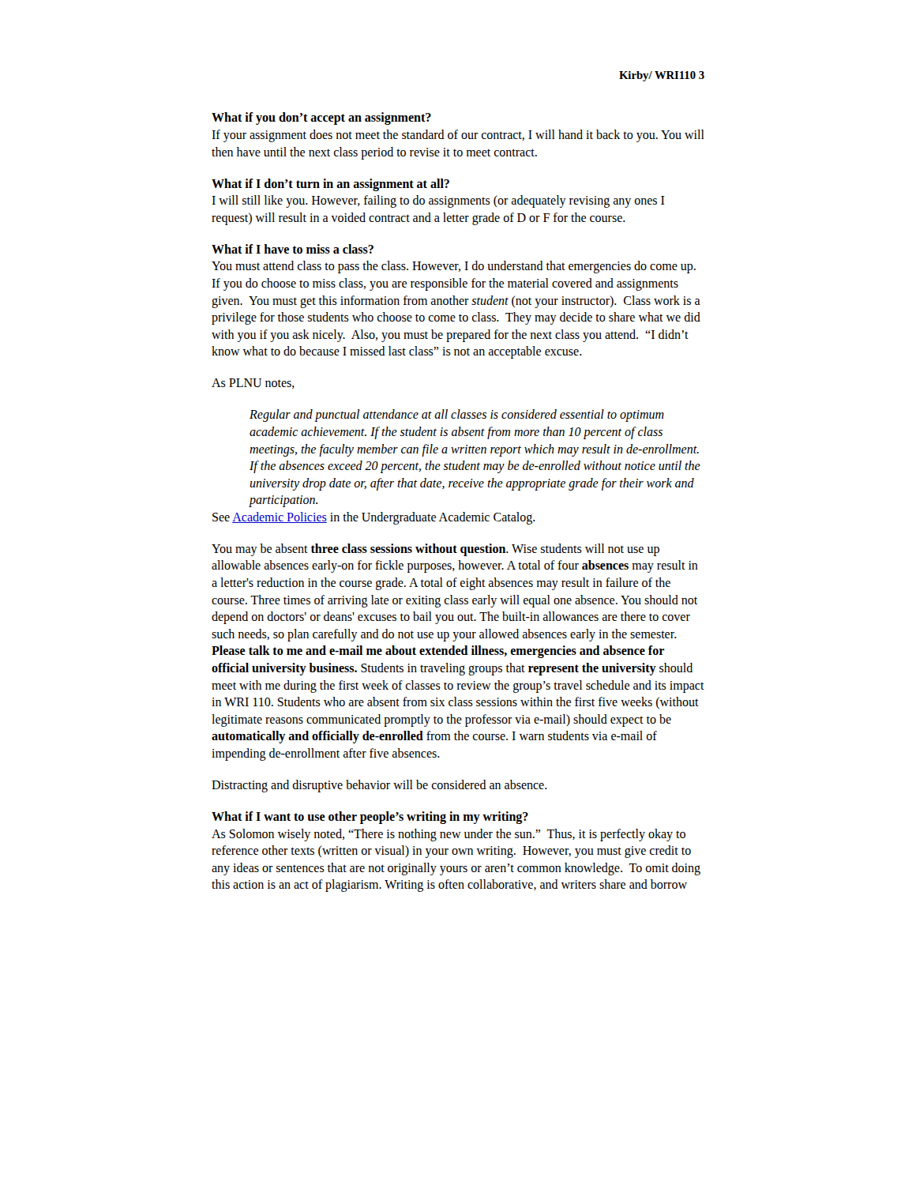Kirby/ WRI110 3
What if you don’t accept an assignment?
If your assignment does not meet the standard of our contract, I will hand it back to you. You will then have until the next class period to revise it to meet contract.
What if I don’t turn in an assignment at all?
I will still like you. However, failing to do assignments (or adequately revising any ones I request) will result in a voided contract and a letter grade of D or F for the course.
What if I have to miss a class?
You must attend class to pass the class. However, I do understand that emergencies do come up. If you do choose to miss class, you are responsible for the material covered and assignments given. You must get this information from another student (not your instructor). Class work is a privilege for those students who choose to come to class. They may decide to share what we did with you if you ask nicely. Also, you must be prepared for the next class you attend. “I didn’t know what to do because I missed last class” is not an acceptable excuse.
As PLNU notes,
Regular and punctual attendance at all classes is considered essential to optimum academic achievement. If the student is absent from more than 10 percent of class meetings, the faculty member can file a written report which may result in de-enrollment. If the absences exceed 20 percent, the student may be de-enrolled without notice until the university drop date or, after that date, receive the appropriate grade for their work and participation.
See Academic Policies in the Undergraduate Academic Catalog.
You may be absent three class sessions without question. Wise students will not use up allowable absences early-on for fickle purposes, however. A total of four absences may result in a letter's reduction in the course grade. A total of eight absences may result in failure of the course. Three times of arriving late or exiting class early will equal one absence. You should not depend on doctors' or deans' excuses to bail you out. The built-in allowances are there to cover such needs, so plan carefully and do not use up your allowed absences early in the semester. Please talk to me and e-mail me about extended illness, emergencies and absence for official university business. Students in traveling groups that represent the university should meet with me during the first week of classes to review the group’s travel schedule and its impact in WRI 110. Students who are absent from six class sessions within the first five weeks (without legitimate reasons communicated promptly to the professor via e-mail) should expect to be automatically and officially de-enrolled from the course. I warn students via e-mail of impending de-enrollment after five absences.
Distracting and disruptive behavior will be considered an absence.
What if I want to use other people’s writing in my writing?
As Solomon wisely noted, “There is nothing new under the sun.” Thus, it is perfectly okay to reference other texts (written or visual) in your own writing. However, you must give credit to any ideas or sentences that are not originally yours or aren’t common knowledge. To omit doing this action is an act of plagiarism. Writing is often collaborative, and writers share and borrow